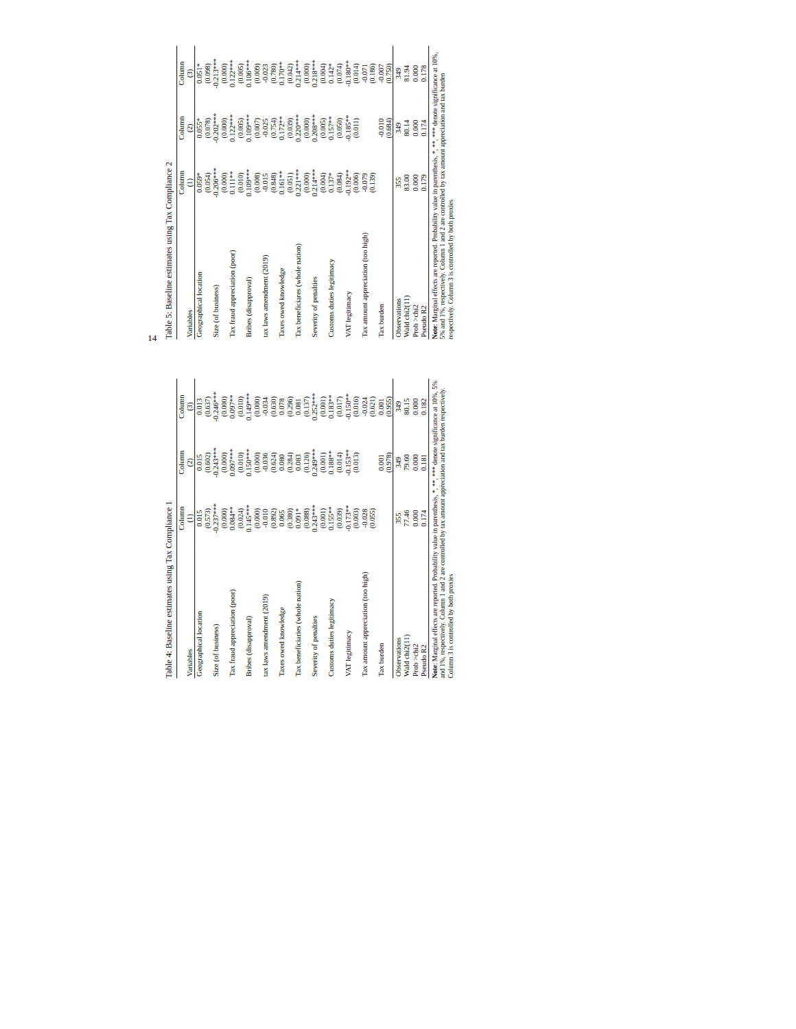14
Table 4: Baseline estimates using Tax Compliance 1
| | Column | Column | Column |
| --- | --- | --- | --- |
| Variables | (1) | (2) | (3) |
| Geographical location | 0.015 | 0.015 | 0.013 |
| | (0.573) | (0.602) | (0.637) |
| Size (of business) | -0.237*** | -0.243*** | -0.246*** |
| | (0.000) | (0.000) | (0.000) |
| Tax fraud appreciation (poor) | 0.084** | 0.097*** | 0.097** |
| | (0.024) | (0.010) | (0.010) |
| Bribes (disapproval) | 0.145*** | 0.150*** | 0.149*** |
| | (0.000) | (0.000) | (0.000) |
| tax laws amendment (2019) | -0.010 | -0.036 | -0.034 |
| | (0.892) | (0.624) | (0.630) |
| Taxes owed knowledge | 0.065 | 0.080 | 0.078 |
| | (0.380) | (0.284) | (0.296) |
| Tax beneficiaries (whole nation) | 0.091* | 0.083 | 0.081 |
| | (0.088) | (0.126) | (0.137) |
| Severity of penalties | 0.243*** | 0.249*** | 0.252*** |
| | (0.001) | (0.001) | (0.001) |
| Customs duties legitimacy | 0.155** | 0.188** | 0.183** |
| | (0.039) | (0.014) | (0.017) |
| VAT legitimacy | -0.173** | -0.153** | -0.150** |
| | (0.003) | (0.013) | (0.016) |
| Tax amount appreciation (too high) | -0.028 | | -0.024 |
| | (0.055) | | (0.621) |
| Tax burden | | 0.001 | 0.001 |
| | | (0.978) | (0.955) |
| Observations | 355 | 349 | 349 |
| Wald chi2(11) | 77.46 | 79.60 | 80.15 |
| Prob >chi2 | 0.000 | 0.000 | 0.000 |
| Pseudo R2 | 0.174 | 0.181 | 0.182 |
Note: Marginal effects are reported. Probability value in parenthesis, *, **, *** denote significance at 10%, 5% and 1%, respectively. Column 1 and 2 are controlled by tax amount appreciation and tax burden respectively. Column 3 is controlled by both proxies
Table 5: Baseline estimates using Tax Compliance 2
| | Column | Column | Column |
| --- | --- | --- | --- |
| Variables | (1) | (2) | (3) |
| Geographical location | 0.059* | 0.055* | 0.051* |
| | (0.054) | (0.078) | (0.098) |
| Size (of business) | -0.206*** | -0.202*** | -0.213*** |
| | (0.000) | (0.000) | (0.000) |
| Tax fraud appreciation (poor) | 0.111** | 0.122*** | 0.122*** |
| | (0.010) | (0.005) | (0.005) |
| Bribes (disapproval) | 0.109*** | 0.109*** | 0.106*** |
| | (0.008) | (0.007) | (0.009) |
| tax laws amendment (2019) | -0.015 | -0.025 | -0.023 |
| | (0.848) | (0.754) | (0.780) |
| Taxes owed knowledge | 0.161** | 0.172** | 0.170** |
| | (0.051) | (0.039) | (0.042) |
| Tax beneficiares (whole nation) | 0.221*** | 0.220*** | 0.214*** |
| | (0.000) | (0.000) | (0.000) |
| Severity of penalties | 0.214*** | 0.208*** | 0.218*** |
| | (0.004) | (0.005) | (0.004) |
| Customs duties legitimacy | 0.137* | 0.157** | 0.142* |
| | (0.084) | (0.050) | (0.074) |
| VAT legitimacy | -0.192** | -0.185** | -0.180** |
| | (0.006) | (0.011) | (0.014) |
| Tax amount appreciation (too high) | -0.079 | | -0.071 |
| | (0.139) | | (0.186) |
| Tax burden | | -0.010 | -0.007 |
| | | (0.684) | (0.750) |
| Observations | 355 | 349 | 349 |
| Wald chi2(11) | 83.00 | 80.14 | 81.94 |
| Prob >chi2 | 0.000 | 0.000 | 0.000 |
| Pseudo R2 | 0.179 | 0.174 | 0.178 |
Note: Marginal effects are reported. Probability value in parenthesis, *, **, *** denote significance at 10%, 5% and 1%, respectively. Column 1 and 2 are controlled by tax amount appreciation and tax burden respectively. Column 3 is controlled by both proxies